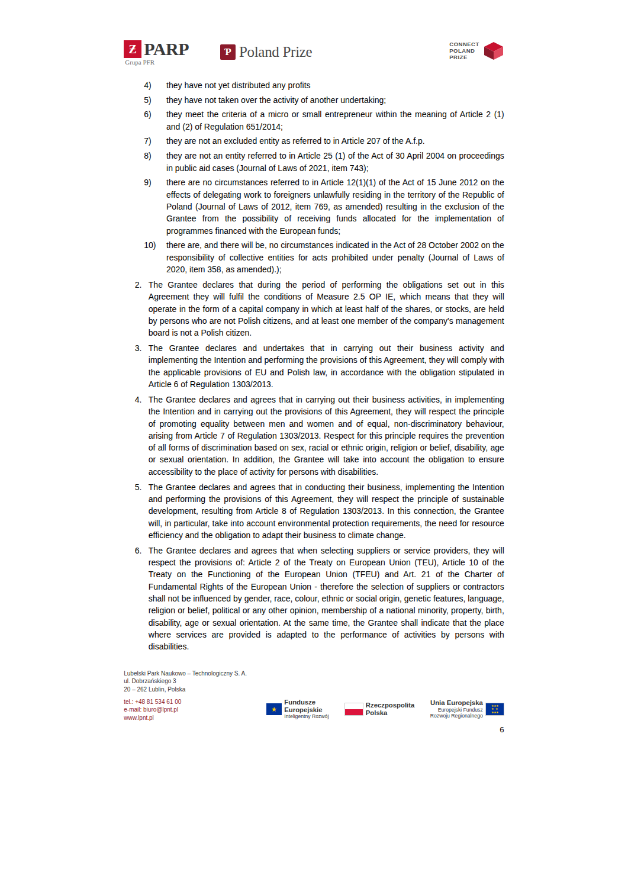Ƶ
PARP
Grupa PFR
Ƥ
Poland Prize
CONNECT
POLAND
PRIZE
4) they have not yet distributed any profits
5) they have not taken over the activity of another undertaking;
6) they meet the criteria of a micro or small entrepreneur within the meaning of Article 2 (1) and (2) of Regulation 651/2014;
7) they are not an excluded entity as referred to in Article 207 of the A.f.p.
8) they are not an entity referred to in Article 25 (1) of the Act of 30 April 2004 on proceedings in public aid cases (Journal of Laws of 2021, item 743);
9) there are no circumstances referred to in Article 12(1)(1) of the Act of 15 June 2012 on the effects of delegating work to foreigners unlawfully residing in the territory of the Republic of Poland (Journal of Laws of 2012, item 769, as amended) resulting in the exclusion of the Grantee from the possibility of receiving funds allocated for the implementation of programmes financed with the European funds;
10) there are, and there will be, no circumstances indicated in the Act of 28 October 2002 on the responsibility of collective entities for acts prohibited under penalty (Journal of Laws of 2020, item 358, as amended).);
The Grantee declares that during the period of performing the obligations set out in this Agreement they will fulfil the conditions of Measure 2.5 OP IE, which means that they will operate in the form of a capital company in which at least half of the shares, or stocks, are held by persons who are not Polish citizens, and at least one member of the company's management board is not a Polish citizen.
The Grantee declares and undertakes that in carrying out their business activity and implementing the Intention and performing the provisions of this Agreement, they will comply with the applicable provisions of EU and Polish law, in accordance with the obligation stipulated in Article 6 of Regulation 1303/2013.
The Grantee declares and agrees that in carrying out their business activities, in implementing the Intention and in carrying out the provisions of this Agreement, they will respect the principle of promoting equality between men and women and of equal, non-discriminatory behaviour, arising from Article 7 of Regulation 1303/2013. Respect for this principle requires the prevention of all forms of discrimination based on sex, racial or ethnic origin, religion or belief, disability, age or sexual orientation. In addition, the Grantee will take into account the obligation to ensure accessibility to the place of activity for persons with disabilities.
The Grantee declares and agrees that in conducting their business, implementing the Intention and performing the provisions of this Agreement, they will respect the principle of sustainable development, resulting from Article 8 of Regulation 1303/2013. In this connection, the Grantee will, in particular, take into account environmental protection requirements, the need for resource efficiency and the obligation to adapt their business to climate change.
The Grantee declares and agrees that when selecting suppliers or service providers, they will respect the provisions of: Article 2 of the Treaty on European Union (TEU), Article 10 of the Treaty on the Functioning of the European Union (TFEU) and Art. 21 of the Charter of Fundamental Rights of the European Union - therefore the selection of suppliers or contractors shall not be influenced by gender, race, colour, ethnic or social origin, genetic features, language, religion or belief, political or any other opinion, membership of a national minority, property, birth, disability, age or sexual orientation. At the same time, the Grantee shall indicate that the place where services are provided is adapted to the performance of activities by persons with disabilities.
Lubelski Park Naukowo – Technologiczny S. A.
ul. Dobrzańskiego 3
20 – 262 Lublin, Polska
tel.: +48 81 534 61 00
e-mail: biuro@lpnt.pl
www.lpnt.pl
★
Fundusze
Europejskie Inteligentny Rozwój
Rzeczpospolita
Polska
Unia Europejska Europejski Fundusz
Rozwoju Regionalnego
★★★
★ ★
★★★
6